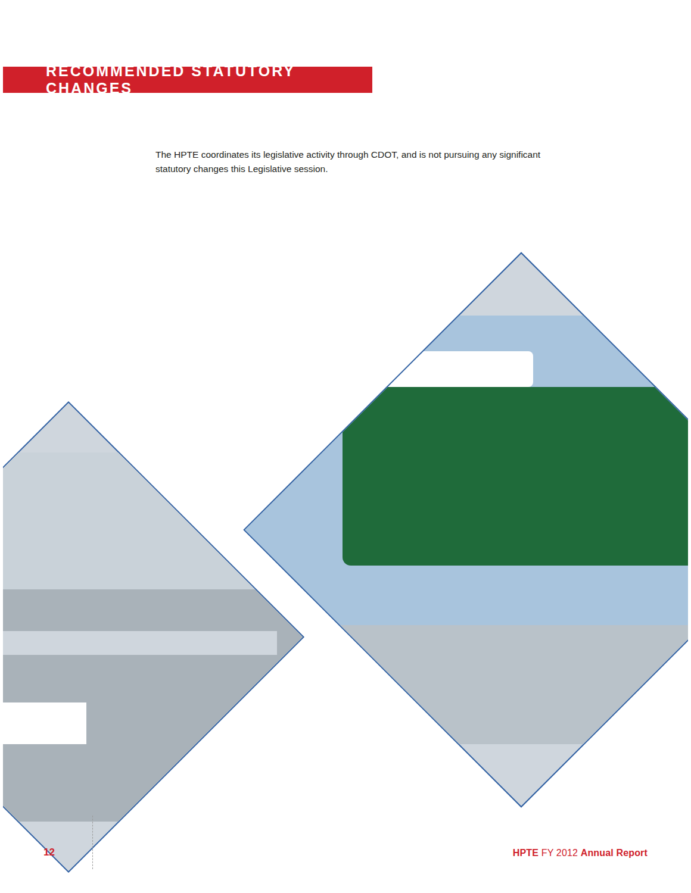Recommended Statutory Changes
The HPTE coordinates its legislative activity through CDOT, and is not pursuing any significant statutory changes this Legislative session.
12 HPTE FY 2012 Annual Report